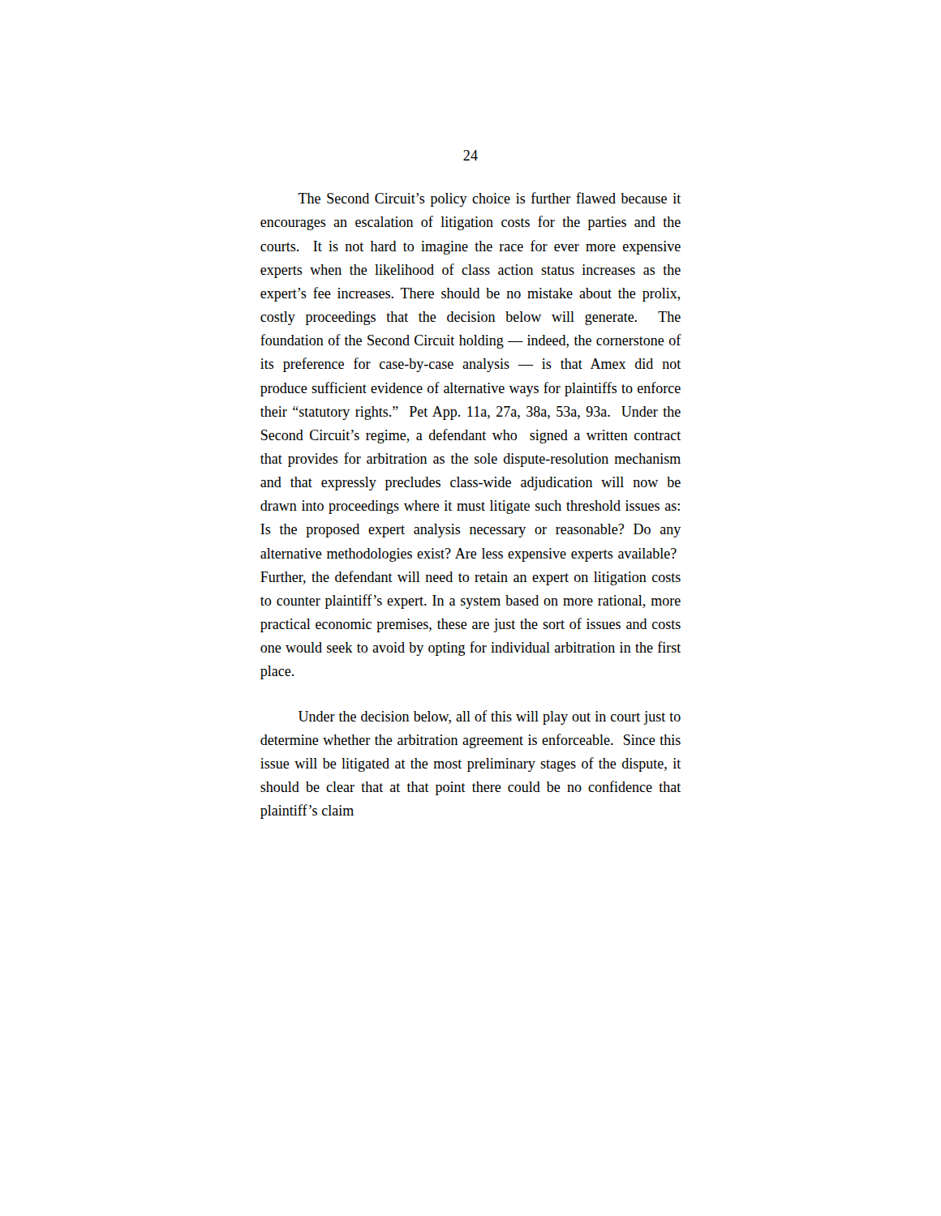24
The Second Circuit’s policy choice is further flawed because it encourages an escalation of litigation costs for the parties and the courts. It is not hard to imagine the race for ever more expensive experts when the likelihood of class action status increases as the expert’s fee increases. There should be no mistake about the prolix, costly proceedings that the decision below will generate. The foundation of the Second Circuit holding — indeed, the cornerstone of its preference for case-by-case analysis — is that Amex did not produce sufficient evidence of alternative ways for plaintiffs to enforce their “statutory rights.” Pet App. 11a, 27a, 38a, 53a, 93a. Under the Second Circuit’s regime, a defendant who signed a written contract that provides for arbitration as the sole dispute-resolution mechanism and that expressly precludes class-wide adjudication will now be drawn into proceedings where it must litigate such threshold issues as: Is the proposed expert analysis necessary or reasonable? Do any alternative methodologies exist? Are less expensive experts available? Further, the defendant will need to retain an expert on litigation costs to counter plaintiff’s expert. In a system based on more rational, more practical economic premises, these are just the sort of issues and costs one would seek to avoid by opting for individual arbitration in the first place.
Under the decision below, all of this will play out in court just to determine whether the arbitration agreement is enforceable. Since this issue will be litigated at the most preliminary stages of the dispute, it should be clear that at that point there could be no confidence that plaintiff’s claim